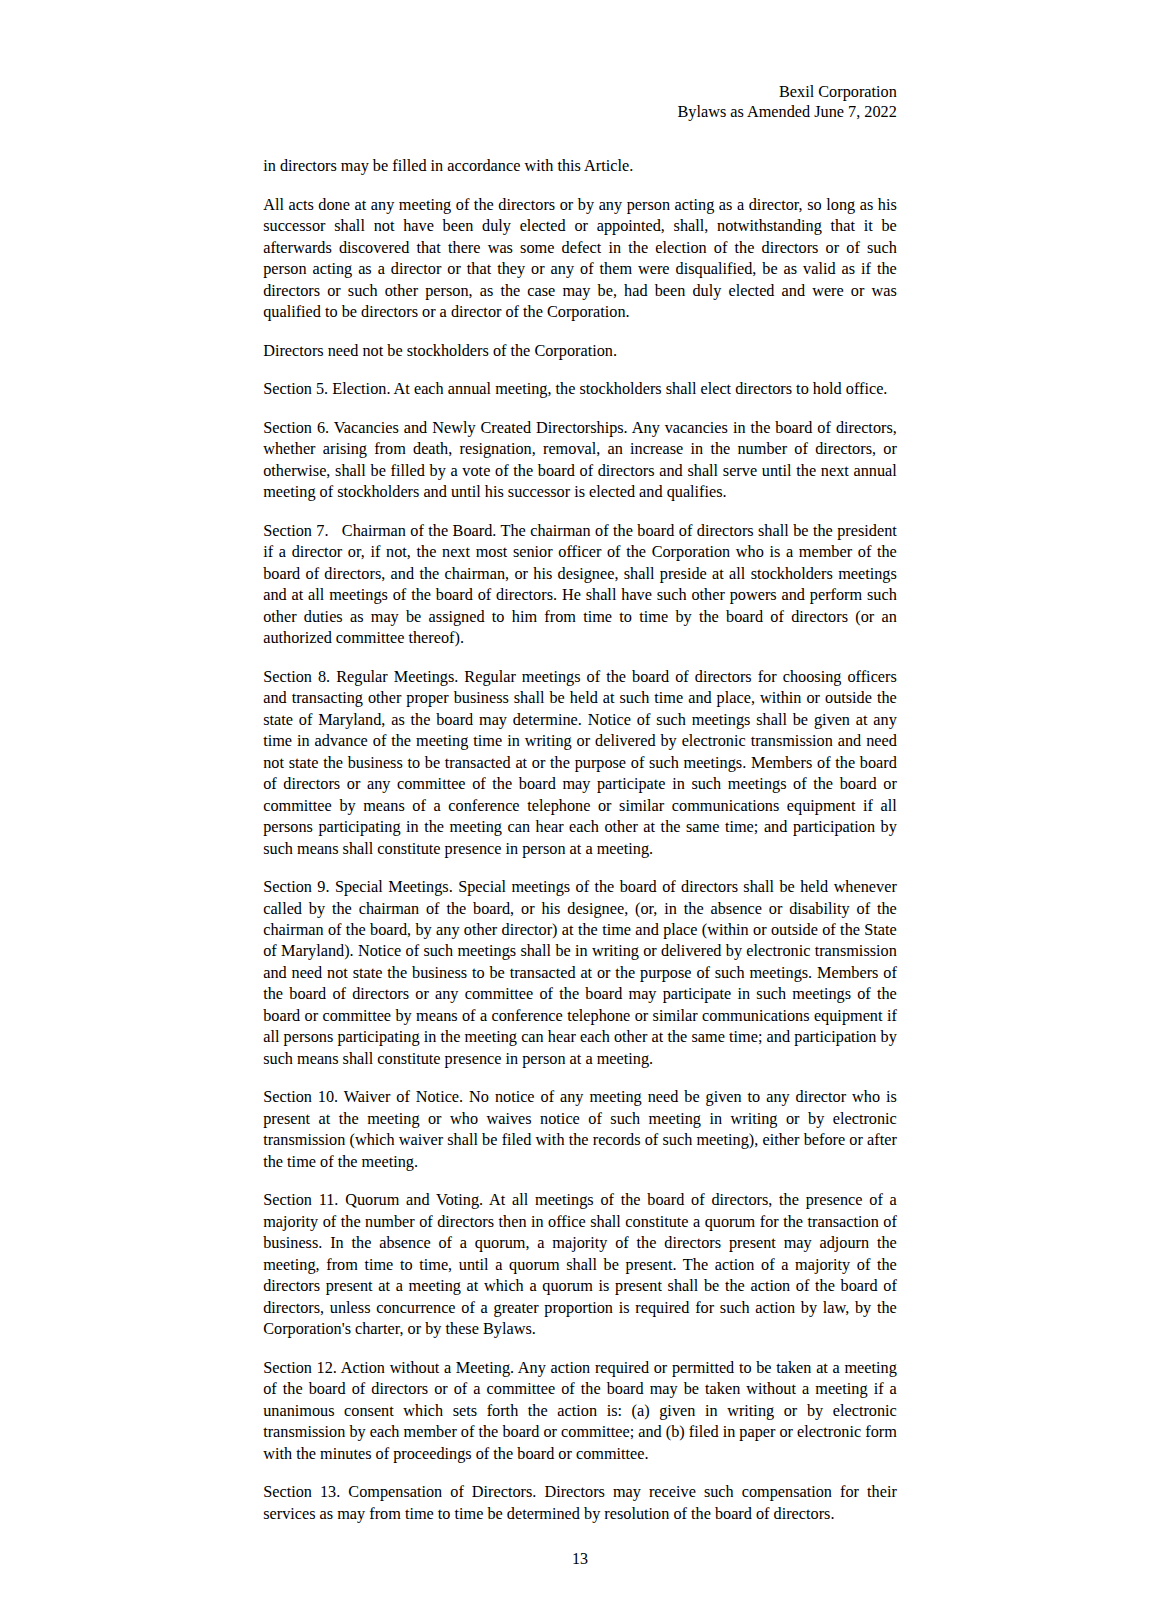Bexil Corporation Bylaws as Amended June 7, 2022
in directors may be filled in accordance with this Article.
All acts done at any meeting of the directors or by any person acting as a director, so long as his successor shall not have been duly elected or appointed, shall, notwithstanding that it be afterwards discovered that there was some defect in the election of the directors or of such person acting as a director or that they or any of them were disqualified, be as valid as if the directors or such other person, as the case may be, had been duly elected and were or was qualified to be directors or a director of the Corporation.
Directors need not be stockholders of the Corporation.
Section 5. Election. At each annual meeting, the stockholders shall elect directors to hold office.
Section 6. Vacancies and Newly Created Directorships. Any vacancies in the board of directors, whether arising from death, resignation, removal, an increase in the number of directors, or otherwise, shall be filled by a vote of the board of directors and shall serve until the next annual meeting of stockholders and until his successor is elected and qualifies.
Section 7. Chairman of the Board. The chairman of the board of directors shall be the president if a director or, if not, the next most senior officer of the Corporation who is a member of the board of directors, and the chairman, or his designee, shall preside at all stockholders meetings and at all meetings of the board of directors. He shall have such other powers and perform such other duties as may be assigned to him from time to time by the board of directors (or an authorized committee thereof).
Section 8. Regular Meetings. Regular meetings of the board of directors for choosing officers and transacting other proper business shall be held at such time and place, within or outside the state of Maryland, as the board may determine. Notice of such meetings shall be given at any time in advance of the meeting time in writing or delivered by electronic transmission and need not state the business to be transacted at or the purpose of such meetings. Members of the board of directors or any committee of the board may participate in such meetings of the board or committee by means of a conference telephone or similar communications equipment if all persons participating in the meeting can hear each other at the same time; and participation by such means shall constitute presence in person at a meeting.
Section 9. Special Meetings. Special meetings of the board of directors shall be held whenever called by the chairman of the board, or his designee, (or, in the absence or disability of the chairman of the board, by any other director) at the time and place (within or outside of the State of Maryland). Notice of such meetings shall be in writing or delivered by electronic transmission and need not state the business to be transacted at or the purpose of such meetings. Members of the board of directors or any committee of the board may participate in such meetings of the board or committee by means of a conference telephone or similar communications equipment if all persons participating in the meeting can hear each other at the same time; and participation by such means shall constitute presence in person at a meeting.
Section 10. Waiver of Notice. No notice of any meeting need be given to any director who is present at the meeting or who waives notice of such meeting in writing or by electronic transmission (which waiver shall be filed with the records of such meeting), either before or after the time of the meeting.
Section 11. Quorum and Voting. At all meetings of the board of directors, the presence of a majority of the number of directors then in office shall constitute a quorum for the transaction of business. In the absence of a quorum, a majority of the directors present may adjourn the meeting, from time to time, until a quorum shall be present. The action of a majority of the directors present at a meeting at which a quorum is present shall be the action of the board of directors, unless concurrence of a greater proportion is required for such action by law, by the Corporation's charter, or by these Bylaws.
Section 12. Action without a Meeting. Any action required or permitted to be taken at a meeting of the board of directors or of a committee of the board may be taken without a meeting if a unanimous consent which sets forth the action is: (a) given in writing or by electronic transmission by each member of the board or committee; and (b) filed in paper or electronic form with the minutes of proceedings of the board or committee.
Section 13. Compensation of Directors. Directors may receive such compensation for their services as may from time to time be determined by resolution of the board of directors.
13